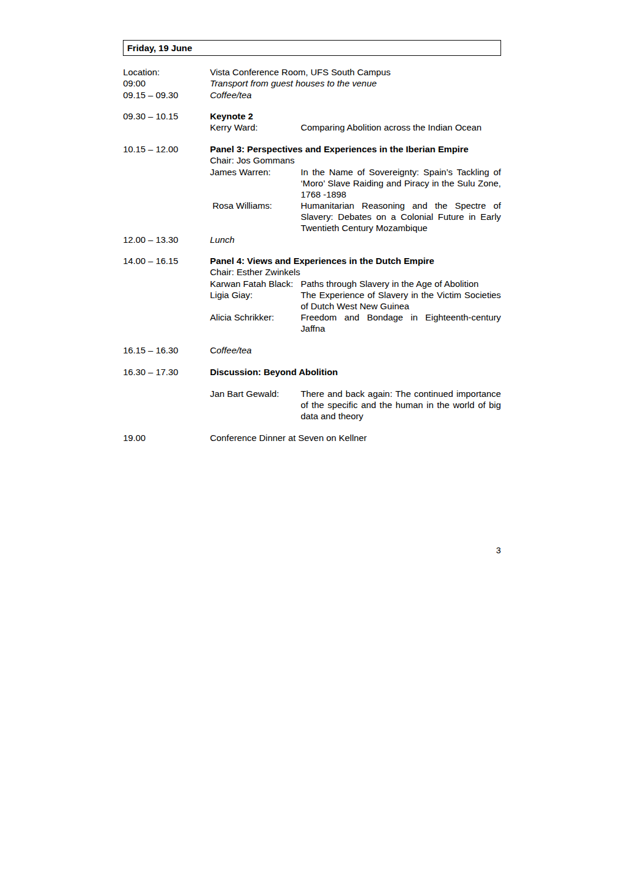Friday, 19 June
| Location: | Vista Conference Room, UFS South Campus |
| 09:00 | Transport from guest houses to the venue |
| 09.15 – 09.30 | Coffee/tea |
| 09.30 – 10.15 | Keynote 2 |
| | Kerry Ward: | Comparing Abolition across the Indian Ocean |
| 10.15 – 12.00 | Panel 3: Perspectives and Experiences in the Iberian Empire |
| | Chair: Jos Gommans |
| | James Warren: | In the Name of Sovereignty: Spain’s Tackling of ‘Moro’ Slave Raiding and Piracy in the Sulu Zone, 1768 -1898 |
| | Rosa Williams: | Humanitarian Reasoning and the Spectre of Slavery: Debates on a Colonial Future in Early Twentieth Century Mozambique |
| 12.00 – 13.30 | Lunch |
| 14.00 – 16.15 | Panel 4: Views and Experiences in the Dutch Empire |
| | Chair: Esther Zwinkels |
| | Karwan Fatah Black: | Paths through Slavery in the Age of Abolition |
| | Ligia Giay: | The Experience of Slavery in the Victim Societies of Dutch West New Guinea |
| | Alicia Schrikker: | Freedom and Bondage in Eighteenth-century Jaffna |
| 16.15 – 16.30 | C offee/tea |
| 16.30 – 17.30 | Discussion: Beyond Abolition |
| | Jan Bart Gewald: | There and back again: The continued importance of the specific and the human in the world of big data and theory |
| 19.00 | Conference Dinner at Seven on Kellner |
3